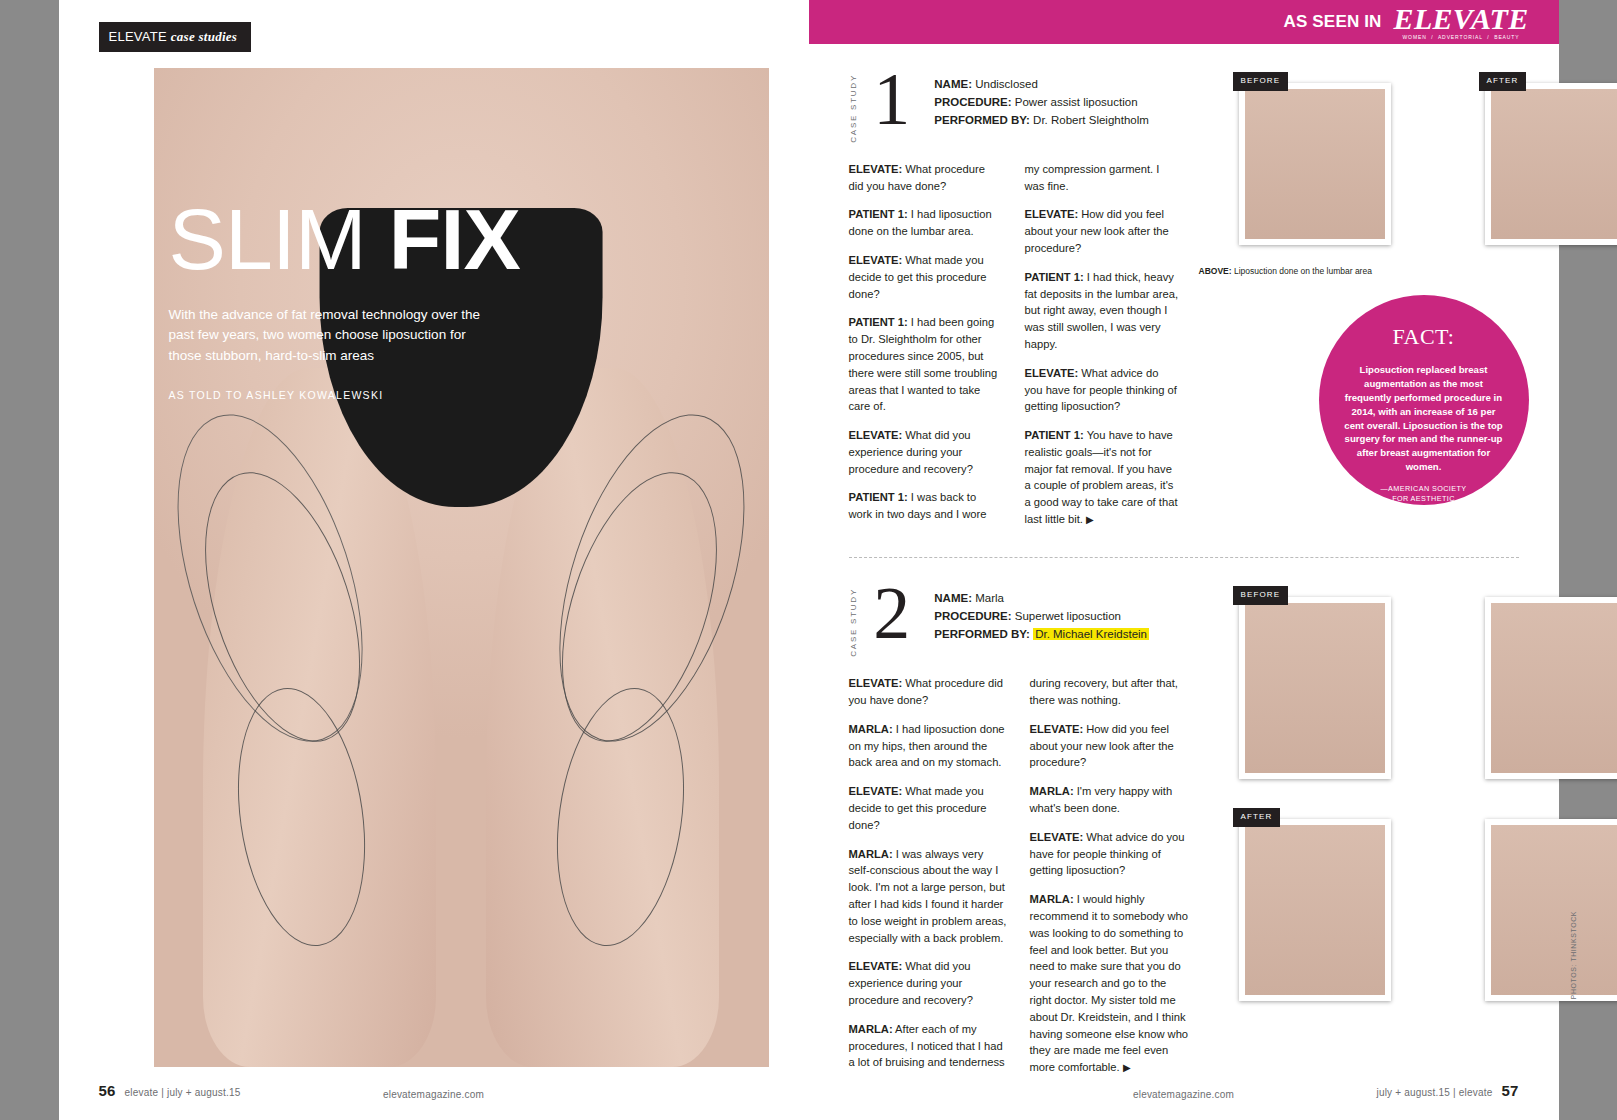ELEVATE case studies
Slim Fix
With the advance of fat removal technology over the past few years, two women choose liposuction for those stubborn, hard-to-slim areas
AS TOLD TO ASHLEY KOWALEWSKI
56 elevate | july + august.15
elevatemagazine.com
AS SEEN IN ELEVATEWOMEN / ADVERTORIAL / BEAUTY
Before
After
ABOVE: Liposuction done on the lumbar area
FACT:
Liposuction replaced breast augmentation as the most frequently performed procedure in 2014, with an increase of 16 per cent overall. Liposuction is the top surgery for men and the runner-up after breast augmentation for women.
—AMERICAN SOCIETY
FOR AESTHETIC
PLASTIC SURGERY
CASE STUDY 1
NAME: Undisclosed
PROCEDURE: Power assist liposuction
PERFORMED BY: Dr. Robert Sleightholm
ELEVATE: What procedure did you have done?
PATIENT 1: I had liposuction done on the lumbar area.
ELEVATE: What made you decide to get this procedure done?
PATIENT 1: I had been going to Dr. Sleightholm for other procedures since 2005, but there were still some troubling areas that I wanted to take care of.
ELEVATE: What did you experience during your procedure and recovery?
PATIENT 1: I was back to work in two days and I wore my compression garment. I was fine.
ELEVATE: How did you feel about your new look after the procedure?
PATIENT 1: I had thick, heavy fat deposits in the lumbar area, but right away, even though I was still swollen, I was very happy.
ELEVATE: What advice do you have for people thinking of getting liposuction?
PATIENT 1: You have to have realistic goals—it's not for major fat removal. If you have a couple of problem areas, it's a good way to take care of that last little bit. ▶
Before
After
CASE STUDY 2
NAME: Marla
PROCEDURE: Superwet liposuction
PERFORMED BY: Dr. Michael Kreidstein
ELEVATE: What procedure did you have done?
MARLA: I had liposuction done on my hips, then around the back area and on my stomach.
ELEVATE: What made you decide to get this procedure done?
MARLA: I was always very self-conscious about the way I look. I'm not a large person, but after I had kids I found it harder to lose weight in problem areas, especially with a back problem.
ELEVATE: What did you experience during your procedure and recovery?
MARLA: After each of my procedures, I noticed that I had a lot of bruising and tenderness during recovery, but after that, there was nothing.
ELEVATE: How did you feel about your new look after the procedure?
MARLA: I'm very happy with what's been done.
ELEVATE: What advice do you have for people thinking of getting liposuction?
MARLA: I would highly recommend it to somebody who was looking to do something to feel and look better. But you need to make sure that you do your research and go to the right doctor. My sister told me about Dr. Kreidstein, and I think having someone else know who they are made me feel even more comfortable. ▶
PHOTOS: THINKSTOCK
elevatemagazine.com
july + august.15 | elevate 57